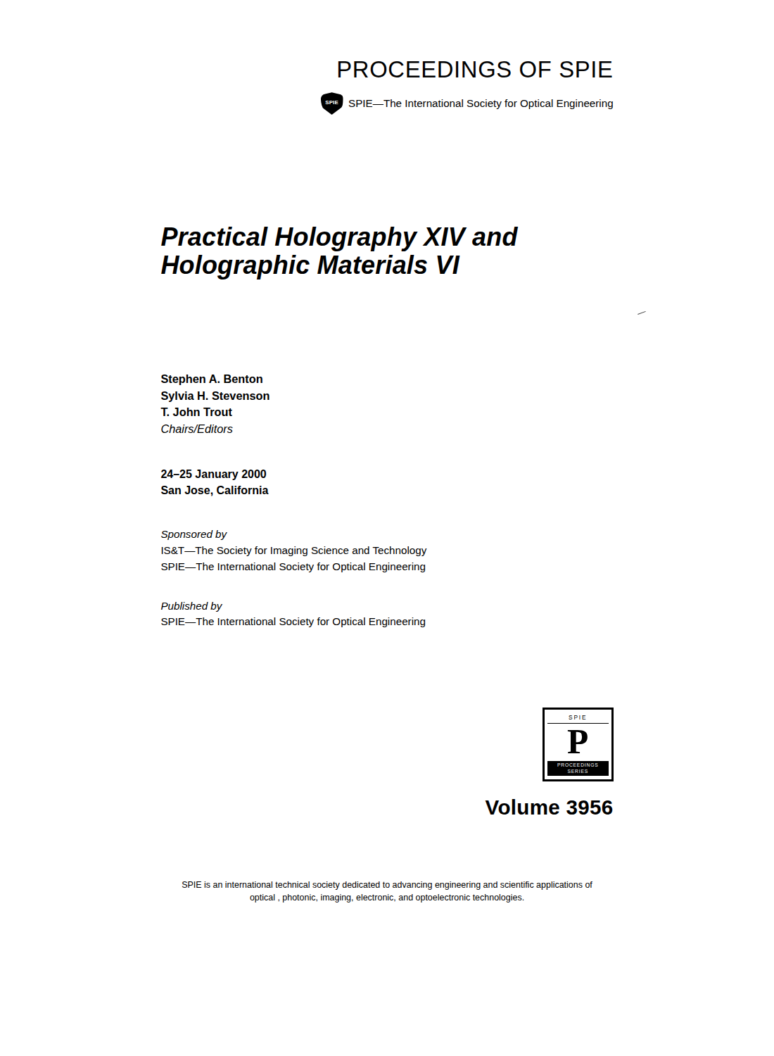PROCEEDINGS OF SPIE
SPIE SPIE—The International Society for Optical Engineering
Practical Holography XIV and
Holographic Materials VI
Stephen A. Benton
Sylvia H. Stevenson
T. John Trout
Chairs/Editors
24–25 January 2000
San Jose, California
Sponsored by IS&T—The Society for Imaging Science and Technology
SPIE—The International Society for Optical Engineering
Published by SPIE—The International Society for Optical Engineering
SPIE
P
Proceedings
Series
Volume 3956
SPIE is an international technical society dedicated to advancing engineering and scientific applications of optical , photonic, imaging, electronic, and optoelectronic technologies.